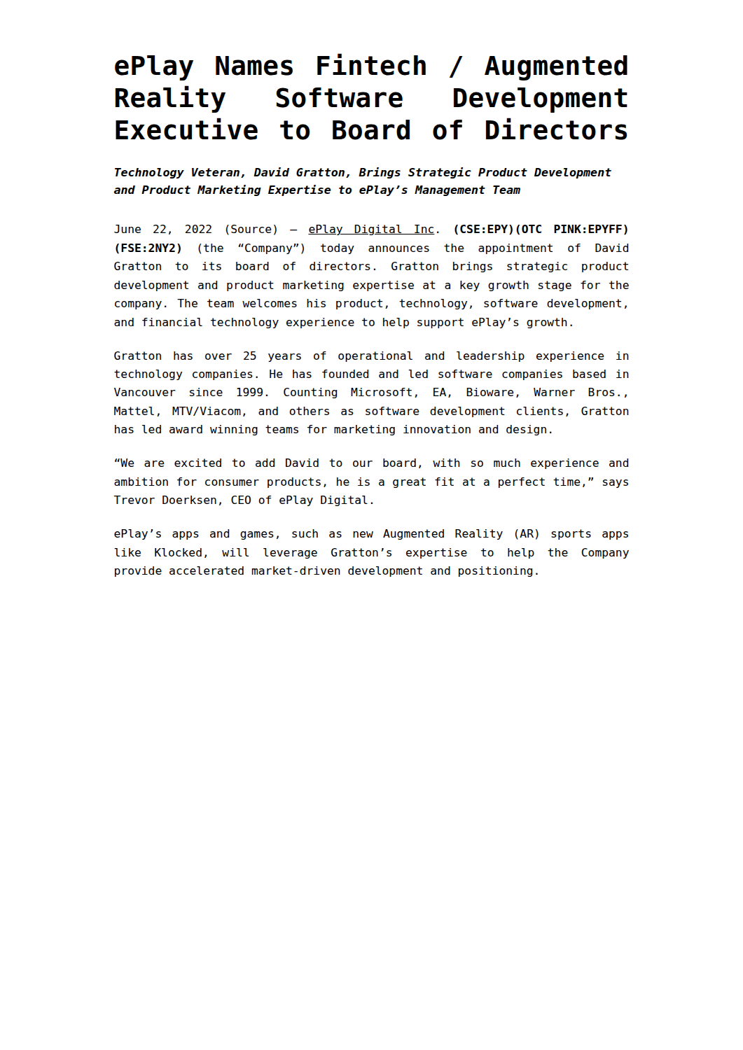ePlay Names Fintech / Augmented Reality Software Development Executive to Board of Directors
Technology Veteran, David Gratton, Brings Strategic Product Development and Product Marketing Expertise to ePlay’s Management Team
June 22, 2022 (Source) — ePlay Digital Inc. (CSE:EPY)(OTC PINK:EPYFF)(FSE:2NY2) (the “Company”) today announces the appointment of David Gratton to its board of directors. Gratton brings strategic product development and product marketing expertise at a key growth stage for the company. The team welcomes his product, technology, software development, and financial technology experience to help support ePlay’s growth.
Gratton has over 25 years of operational and leadership experience in technology companies. He has founded and led software companies based in Vancouver since 1999. Counting Microsoft, EA, Bioware, Warner Bros., Mattel, MTV/Viacom, and others as software development clients, Gratton has led award winning teams for marketing innovation and design.
“We are excited to add David to our board, with so much experience and ambition for consumer products, he is a great fit at a perfect time,” says Trevor Doerksen, CEO of ePlay Digital.
ePlay’s apps and games, such as new Augmented Reality (AR) sports apps like Klocked, will leverage Gratton’s expertise to help the Company provide accelerated market-driven development and positioning.